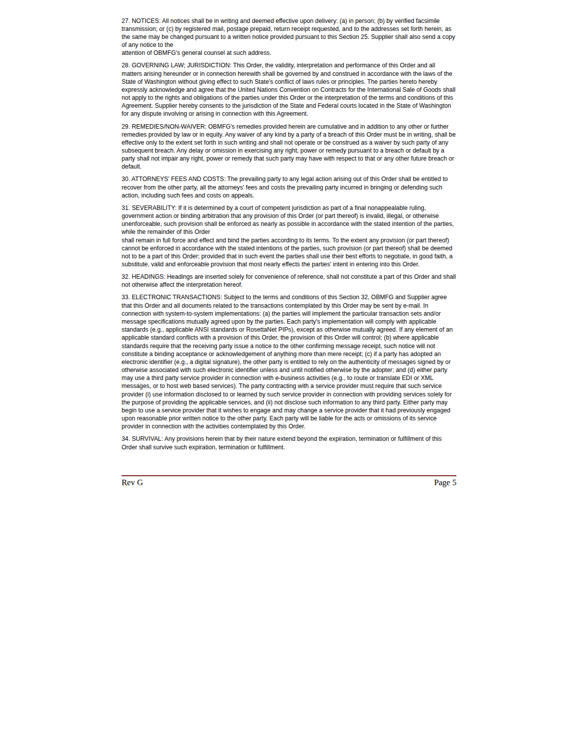27. NOTICES: All notices shall be in writing and deemed effective upon delivery: (a) in person; (b) by verified facsimile transmission; or (c) by registered mail, postage prepaid, return receipt requested, and to the addresses set forth herein, as the same may be changed pursuant to a written notice provided pursuant to this Section 25. Supplier shall also send a copy of any notice to the
attention of OBMFG's general counsel at such address.
28. GOVERNING LAW; JURISDICTION: This Order, the validity, interpretation and performance of this Order and all matters arising hereunder or in connection herewith shall be governed by and construed in accordance with the laws of the State of Washington without giving effect to such State's conflict of laws rules or principles. The parties hereto hereby expressly acknowledge and agree that the United Nations Convention on Contracts for the International Sale of Goods shall not apply to the rights and obligations of the parties under this Order or the interpretation of the terms and conditions of this Agreement. Supplier hereby consents to the jurisdiction of the State and Federal courts located in the State of Washington for any dispute involving or arising in connection with this Agreement.
29. REMEDIES/NON-WAIVER: OBMFG's remedies provided herein are cumulative and in addition to any other or further remedies provided by law or in equity. Any waiver of any kind by a party of a breach of this Order must be in writing, shall be effective only to the extent set forth in such writing and shall not operate or be construed as a waiver by such party of any subsequent breach. Any delay or omission in exercising any right, power or remedy pursuant to a breach or default by a party shall not impair any right, power or remedy that such party may have with respect to that or any other future breach or default.
30. ATTORNEYS' FEES AND COSTS: The prevailing party to any legal action arising out of this Order shall be entitled to recover from the other party, all the attorneys' fees and costs the prevailing party incurred in bringing or defending such action, including such fees and costs on appeals.
31. SEVERABILITY: If it is determined by a court of competent jurisdiction as part of a final nonappealable ruling, government action or binding arbitration that any provision of this Order (or part thereof) is invalid, illegal, or otherwise unenforceable, such provision shall be enforced as nearly as possible in accordance with the stated intention of the parties, while the remainder of this Order
shall remain in full force and effect and bind the parties according to its terms. To the extent any provision (or part thereof) cannot be enforced in accordance with the stated intentions of the parties, such provision (or part thereof) shall be deemed not to be a part of this Order; provided that in such event the parties shall use their best efforts to negotiate, in good faith, a substitute, valid and enforceable provision that most nearly effects the parties' intent in entering into this Order.
32. HEADINGS: Headings are inserted solely for convenience of reference, shall not constitute a part of this Order and shall not otherwise affect the interpretation hereof.
33. ELECTRONIC TRANSACTIONS: Subject to the terms and conditions of this Section 32, OBMFG and Supplier agree that this Order and all documents related to the transactions contemplated by this Order may be sent by e-mail. In connection with system-to-system implementations: (a) the parties will implement the particular transaction sets and/or message specifications mutually agreed upon by the parties. Each party's implementation will comply with applicable standards (e.g., applicable ANSI standards or RosettaNet PIPs), except as otherwise mutually agreed. If any element of an applicable standard conflicts with a provision of this Order, the provision of this Order will control; (b) where applicable standards require that the receiving party issue a notice to the other confirming message receipt, such notice will not constitute a binding acceptance or acknowledgement of anything more than mere receipt; (c) if a party has adopted an electronic identifier (e.g., a digital signature), the other party is entitled to rely on the authenticity of messages signed by or otherwise associated with such electronic identifier unless and until notified otherwise by the adopter; and (d) either party may use a third party service provider in connection with e-business activities (e.g., to route or translate EDI or XML messages, or to host web based services). The party contracting with a service provider must require that such service provider (i) use information disclosed to or learned by such service provider in connection with providing services solely for the purpose of providing the applicable services, and (ii) not disclose such information to any third party. Either party may begin to use a service provider that it wishes to engage and may change a service provider that it had previously engaged upon reasonable prior written notice to the other party. Each party will be liable for the acts or omissions of its service provider in connection with the activities contemplated by this Order.
34. SURVIVAL: Any provisions herein that by their nature extend beyond the expiration, termination or fulfillment of this Order shall survive such expiration, termination or fulfillment.
Rev G
Page 5